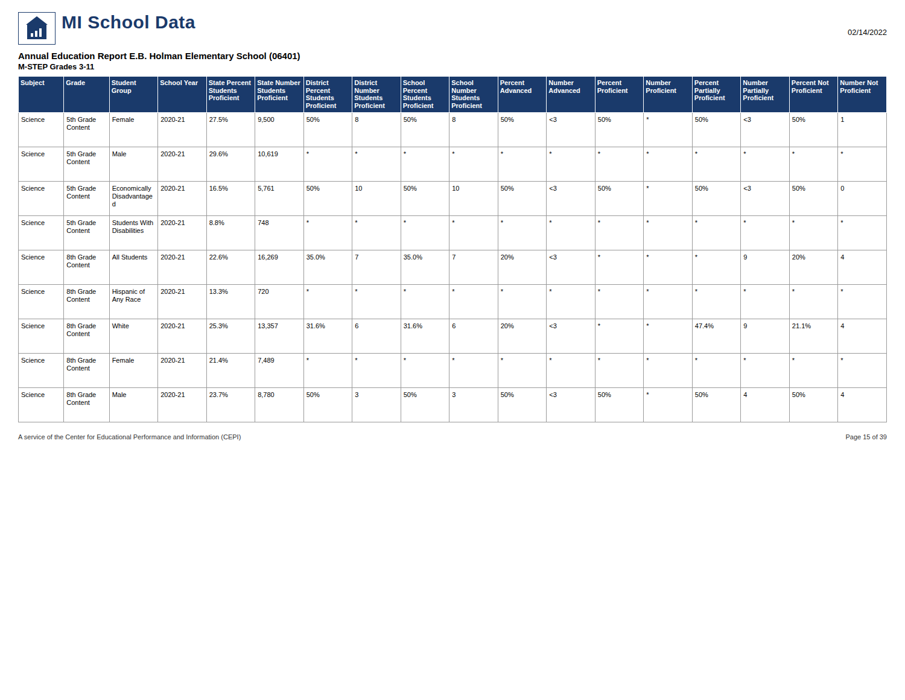MI School Data
02/14/2022
Annual Education Report E.B. Holman Elementary School (06401)
M-STEP Grades 3-11
| Subject | Grade | Student Group | School Year | State Percent Students Proficient | State Number Students Proficient | District Percent Students Proficient | District Number Students Proficient | School Percent Students Proficient | School Number Students Proficient | Percent Advanced | Number Advanced | Percent Proficient | Number Proficient | Percent Partially Proficient | Number Partially Proficient | Percent Not Proficient | Number Not Proficient |
| --- | --- | --- | --- | --- | --- | --- | --- | --- | --- | --- | --- | --- | --- | --- | --- | --- | --- |
| Science | 5th Grade Content | Female | 2020-21 | 27.5% | 9,500 | 50% | 8 | 50% | 8 | 50% | <3 | 50% | * | 50% | <3 | 50% | 1 |
| Science | 5th Grade Content | Male | 2020-21 | 29.6% | 10,619 | * | * | * | * | * | * | * | * | * | * | * | * |
| Science | 5th Grade Content | Economically Disadvantaged | 2020-21 | 16.5% | 5,761 | 50% | 10 | 50% | 10 | 50% | <3 | 50% | * | 50% | <3 | 50% | 0 |
| Science | 5th Grade Content | Students With Disabilities | 2020-21 | 8.8% | 748 | * | * | * | * | * | * | * | * | * | * | * | * |
| Science | 8th Grade Content | All Students | 2020-21 | 22.6% | 16,269 | 35.0% | 7 | 35.0% | 7 | 20% | <3 | * | * | * | 9 | 20% | 4 |
| Science | 8th Grade Content | Hispanic of Any Race | 2020-21 | 13.3% | 720 | * | * | * | * | * | * | * | * | * | * | * | * |
| Science | 8th Grade Content | White | 2020-21 | 25.3% | 13,357 | 31.6% | 6 | 31.6% | 6 | 20% | <3 | * | * | 47.4% | 9 | 21.1% | 4 |
| Science | 8th Grade Content | Female | 2020-21 | 21.4% | 7,489 | * | * | * | * | * | * | * | * | * | * | * | * |
| Science | 8th Grade Content | Male | 2020-21 | 23.7% | 8,780 | 50% | 3 | 50% | 3 | 50% | <3 | 50% | * | 50% | 4 | 50% | 4 |
A service of the Center for Educational Performance and Information (CEPI)
Page 15 of 39